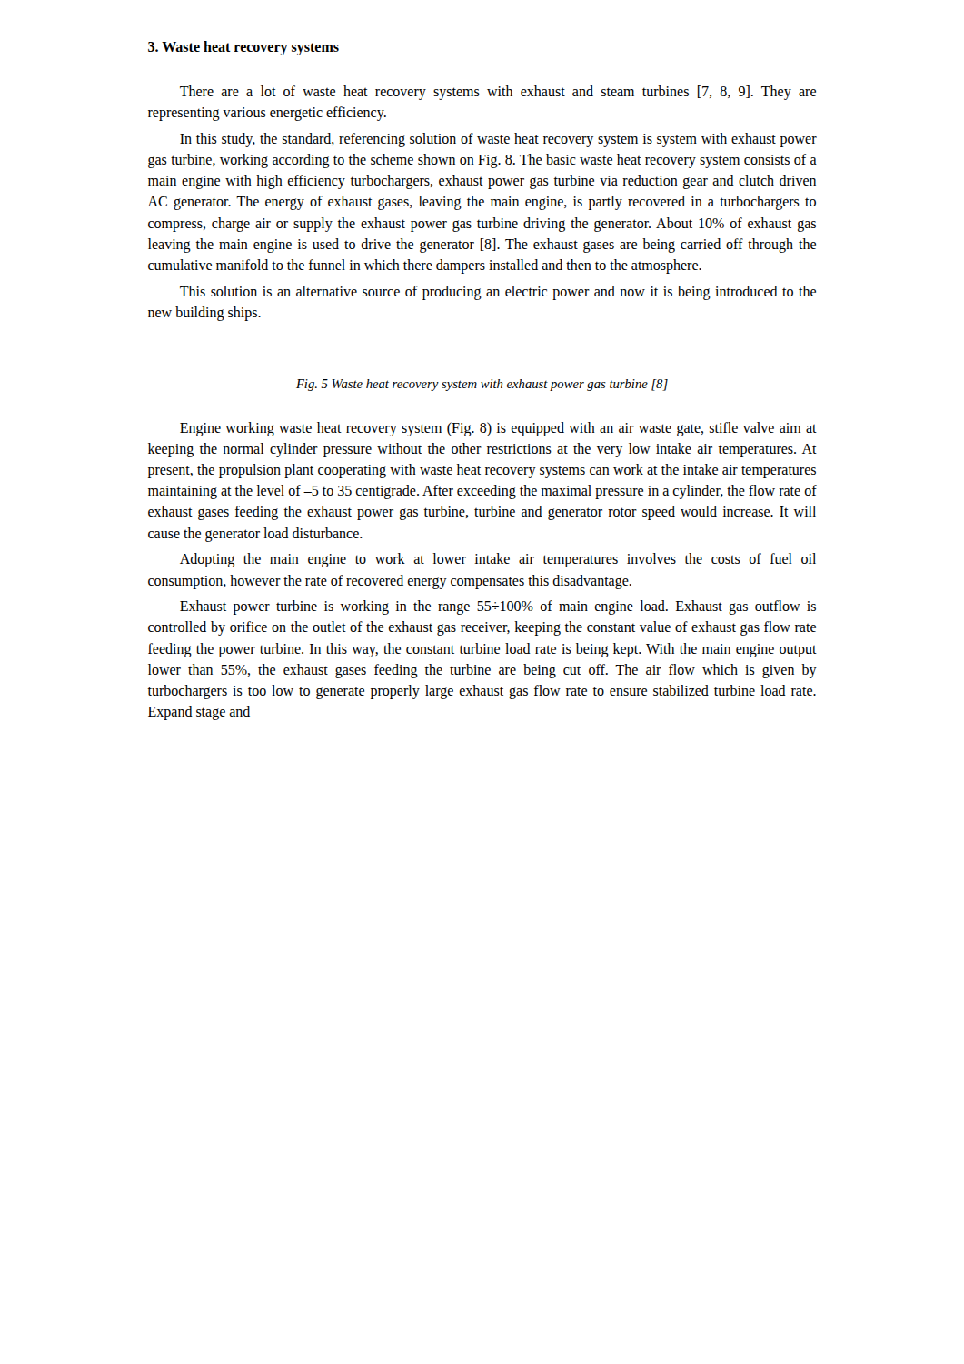3. Waste heat recovery systems
There are a lot of waste heat recovery systems with exhaust and steam turbines [7, 8, 9]. They are representing various energetic efficiency.
In this study, the standard, referencing solution of waste heat recovery system is system with exhaust power gas turbine, working according to the scheme shown on Fig. 8. The basic waste heat recovery system consists of a main engine with high efficiency turbochargers, exhaust power gas turbine via reduction gear and clutch driven AC generator. The energy of exhaust gases, leaving the main engine, is partly recovered in a turbochargers to compress, charge air or supply the exhaust power gas turbine driving the generator. About 10% of exhaust gas leaving the main engine is used to drive the generator [8]. The exhaust gases are being carried off through the cumulative manifold to the funnel in which there dampers installed and then to the atmosphere.
This solution is an alternative source of producing an electric power and now it is being introduced to the new building ships.
Fig. 5 Waste heat recovery system with exhaust power gas turbine [8]
Engine working waste heat recovery system (Fig. 8) is equipped with an air waste gate, stifle valve aim at keeping the normal cylinder pressure without the other restrictions at the very low intake air temperatures. At present, the propulsion plant cooperating with waste heat recovery systems can work at the intake air temperatures maintaining at the level of –5 to 35 centigrade. After exceeding the maximal pressure in a cylinder, the flow rate of exhaust gases feeding the exhaust power gas turbine, turbine and generator rotor speed would increase. It will cause the generator load disturbance.
Adopting the main engine to work at lower intake air temperatures involves the costs of fuel oil consumption, however the rate of recovered energy compensates this disadvantage.
Exhaust power turbine is working in the range 55÷100% of main engine load. Exhaust gas outflow is controlled by orifice on the outlet of the exhaust gas receiver, keeping the constant value of exhaust gas flow rate feeding the power turbine. In this way, the constant turbine load rate is being kept. With the main engine output lower than 55%, the exhaust gases feeding the turbine are being cut off. The air flow which is given by turbochargers is too low to generate properly large exhaust gas flow rate to ensure stabilized turbine load rate. Expand stage and